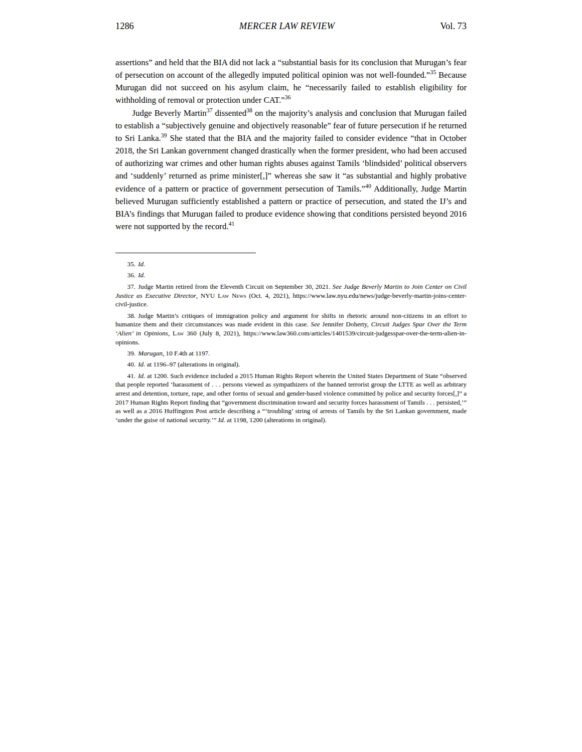1286 MERCER LAW REVIEW Vol. 73
assertions” and held that the BIA did not lack a “substantial basis for its conclusion that Murugan’s fear of persecution on account of the allegedly imputed political opinion was not well-founded.”35 Because Murugan did not succeed on his asylum claim, he “necessarily failed to establish eligibility for withholding of removal or protection under CAT.”36
Judge Beverly Martin37 dissented38 on the majority’s analysis and conclusion that Murugan failed to establish a “subjectively genuine and objectively reasonable” fear of future persecution if he returned to Sri Lanka.39 She stated that the BIA and the majority failed to consider evidence “that in October 2018, the Sri Lankan government changed drastically when the former president, who had been accused of authorizing war crimes and other human rights abuses against Tamils ‘blindsided’ political observers and ‘suddenly’ returned as prime minister[,]” whereas she saw it “as substantial and highly probative evidence of a pattern or practice of government persecution of Tamils.”40 Additionally, Judge Martin believed Murugan sufficiently established a pattern or practice of persecution, and stated the IJ’s and BIA’s findings that Murugan failed to produce evidence showing that conditions persisted beyond 2016 were not supported by the record.41
35. Id.
36. Id.
37. Judge Martin retired from the Eleventh Circuit on September 30, 2021. See Judge Beverly Martin to Join Center on Civil Justice as Executive Director, NYU Law News (Oct. 4, 2021), https://www.law.nyu.edu/news/judge-beverly-martin-joins-center-civil-justice.
38. Judge Martin’s critiques of immigration policy and argument for shifts in rhetoric around non-citizens in an effort to humanize them and their circumstances was made evident in this case. See Jennifer Doherty, Circuit Judges Spar Over the Term ‘Alien’ in Opinions, Law 360 (July 8, 2021), https://www.law360.com/articles/1401539/circuit-judgesspar-over-the-term-alien-in-opinions.
39. Marugan, 10 F.4th at 1197.
40. Id. at 1196–97 (alterations in original).
41. Id. at 1200. Such evidence included a 2015 Human Rights Report wherein the United States Department of State “observed that people reported ‘harassment of . . . persons viewed as sympathizers of the banned terrorist group the LTTE as well as arbitrary arrest and detention, torture, rape, and other forms of sexual and gender-based violence committed by police and security forces[,]” a 2017 Human Rights Report finding that “government discrimination toward and security forces harassment of Tamils . . . persisted,’” as well as a 2016 Huffington Post article describing a “‘troubling’ string of arrests of Tamils by the Sri Lankan government, made ‘under the guise of national security.’” Id. at 1198, 1200 (alterations in original).